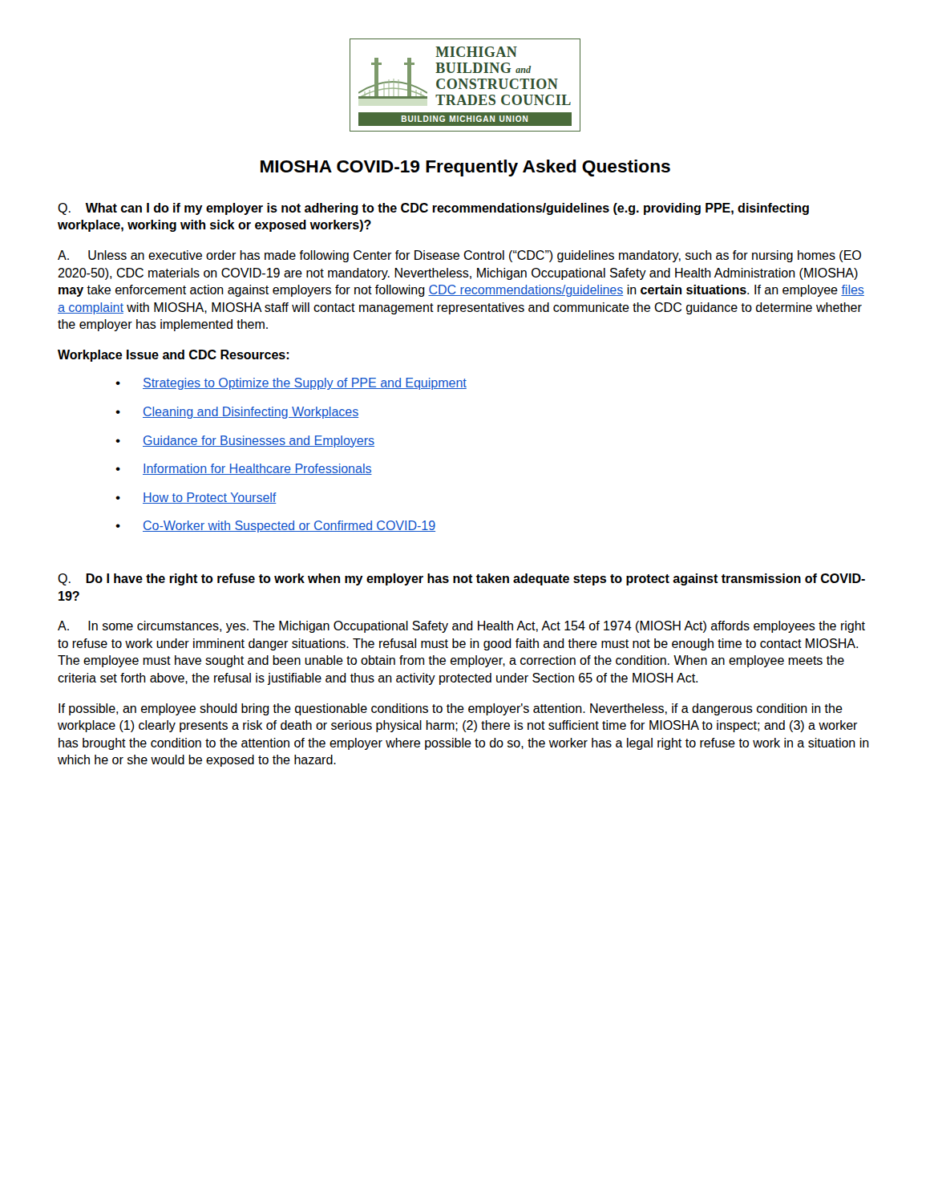MICHIGAN
BUILDING and
CONSTRUCTION
TRADES COUNCIL
BUILDING MICHIGAN UNION
MIOSHA COVID-19 Frequently Asked Questions
Q. What can I do if my employer is not adhering to the CDC recommendations/guidelines (e.g. providing PPE, disinfecting workplace, working with sick or exposed workers)?
A. Unless an executive order has made following Center for Disease Control (“CDC”) guidelines mandatory, such as for nursing homes (EO 2020-50), CDC materials on COVID-19 are not mandatory. Nevertheless, Michigan Occupational Safety and Health Administration (MIOSHA) may take enforcement action against employers for not following CDC recommendations/guidelines in certain situations. If an employee files a complaint with MIOSHA, MIOSHA staff will contact management representatives and communicate the CDC guidance to determine whether the employer has implemented them.
Workplace Issue and CDC Resources:
Strategies to Optimize the Supply of PPE and Equipment
Cleaning and Disinfecting Workplaces
Guidance for Businesses and Employers
Information for Healthcare Professionals
How to Protect Yourself
Co-Worker with Suspected or Confirmed COVID-19
Q. Do I have the right to refuse to work when my employer has not taken adequate steps to protect against transmission of COVID-19?
A. In some circumstances, yes. The Michigan Occupational Safety and Health Act, Act 154 of 1974 (MIOSH Act) affords employees the right to refuse to work under imminent danger situations. The refusal must be in good faith and there must not be enough time to contact MIOSHA. The employee must have sought and been unable to obtain from the employer, a correction of the condition. When an employee meets the criteria set forth above, the refusal is justifiable and thus an activity protected under Section 65 of the MIOSH Act.
If possible, an employee should bring the questionable conditions to the employer's attention. Nevertheless, if a dangerous condition in the workplace (1) clearly presents a risk of death or serious physical harm; (2) there is not sufficient time for MIOSHA to inspect; and (3) a worker has brought the condition to the attention of the employer where possible to do so, the worker has a legal right to refuse to work in a situation in which he or she would be exposed to the hazard.